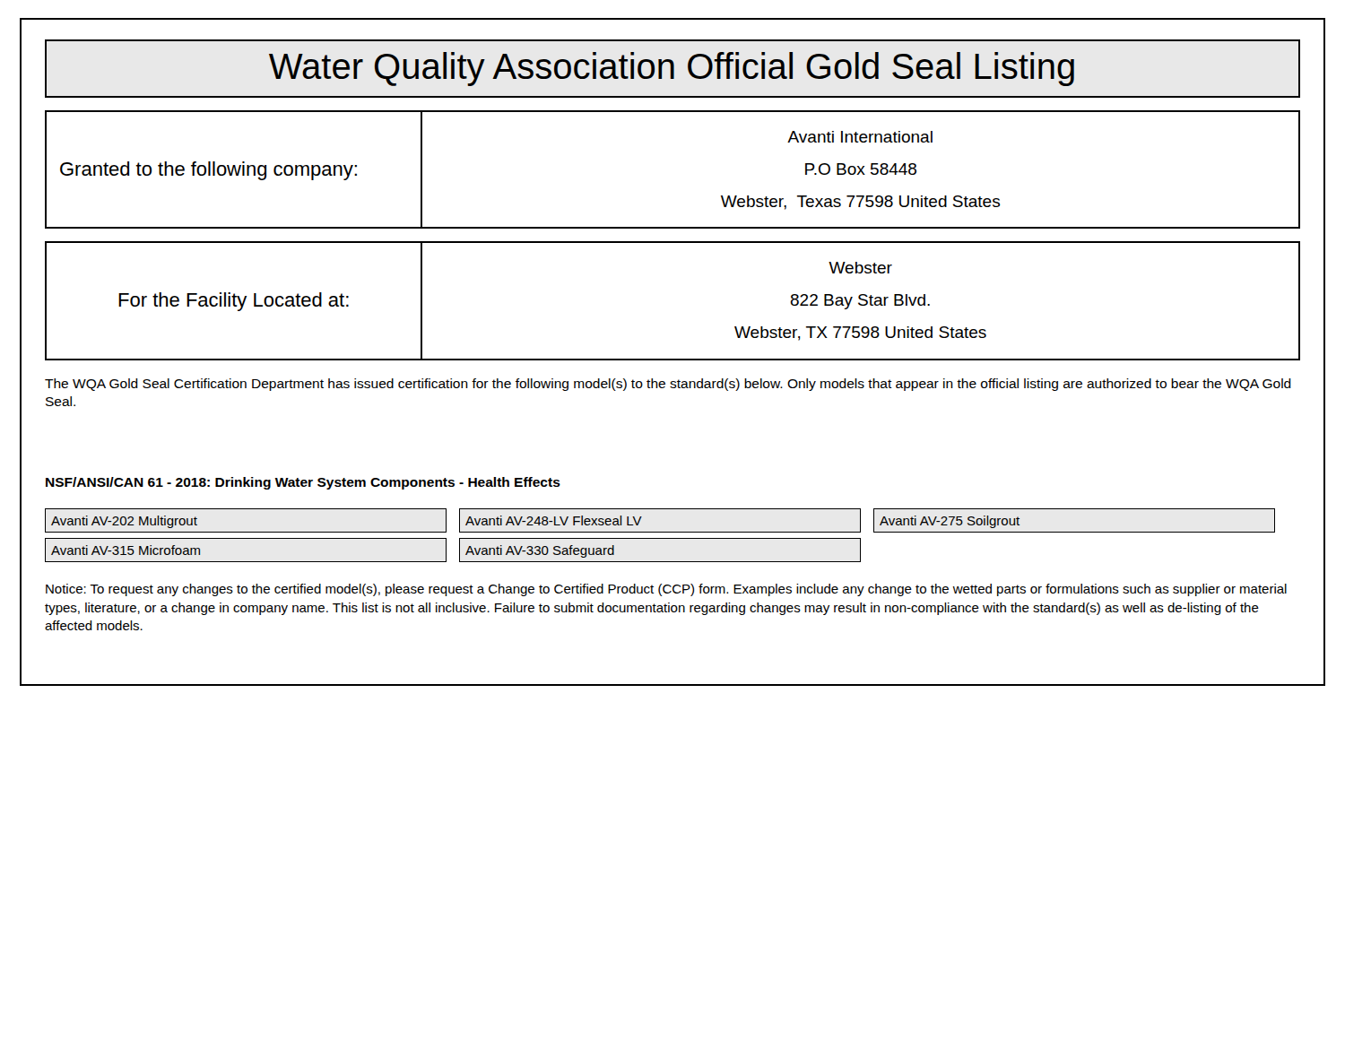Water Quality Association Official Gold Seal Listing
| Granted to the following company: | Avanti International P.O Box 58448 Webster, Texas 77598 United States |
| For the Facility Located at: | Webster 822 Bay Star Blvd. Webster, TX 77598 United States |
The WQA Gold Seal Certification Department has issued certification for the following model(s) to the standard(s) below. Only models that appear in the official listing are authorized to bear the WQA Gold Seal.
NSF/ANSI/CAN 61 - 2018: Drinking Water System Components - Health Effects
| Avanti AV-202 Multigrout | Avanti AV-248-LV Flexseal LV | Avanti AV-275 Soilgrout |
| Avanti AV-315 Microfoam | Avanti AV-330 Safeguard | |
Notice: To request any changes to the certified model(s), please request a Change to Certified Product (CCP) form. Examples include any change to the wetted parts or formulations such as supplier or material types, literature, or a change in company name. This list is not all inclusive. Failure to submit documentation regarding changes may result in non-compliance with the standard(s) as well as de-listing of the affected models.